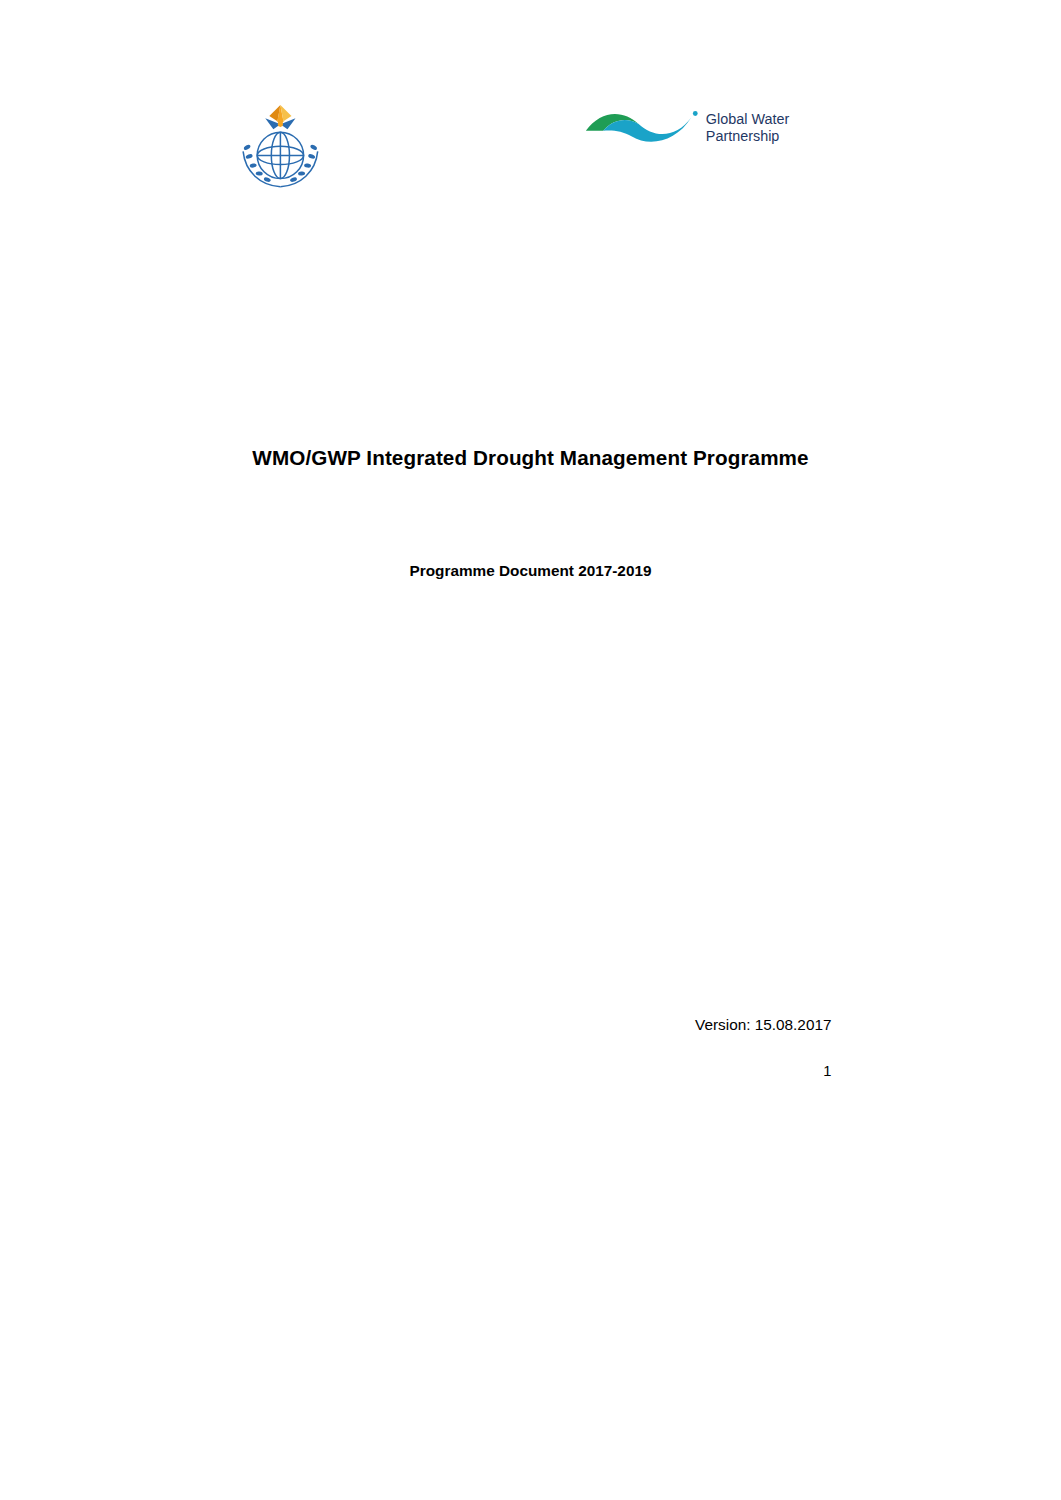Global Water Partnership
WMO/GWP Integrated Drought Management Programme
Programme Document 2017-2019
Version: 15.08.2017
1